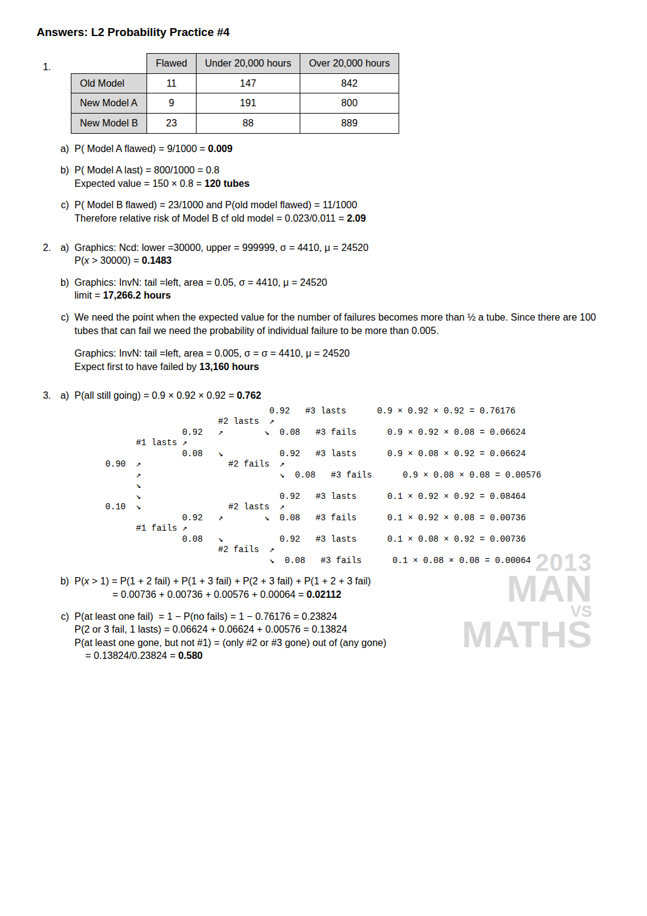Answers: L2 Probability Practice #4
| | Flawed | Under 20,000 hours | Over 20,000 hours |
| --- | --- | --- | --- |
| Old Model | 11 | 147 | 842 |
| New Model A | 9 | 191 | 800 |
| New Model B | 23 | 88 | 889 |
P( Model A flawed) = 9/1000 = 0.009
P( Model A last) = 800/1000 = 0.8
Expected value = 150 × 0.8 = 120 tubes
P( Model B flawed) = 23/1000 and P(old model flawed) = 11/1000
Therefore relative risk of Model B cf old model = 0.023/0.011 = 2.09
Graphics: Ncd: lower =30000, upper = 999999, σ = 4410, μ = 24520
P(x > 30000) = 0.1483
Graphics: InvN: tail =left, area = 0.05, σ = 4410, μ = 24520
limit = 17,266.2 hours
We need the point when the expected value for the number of failures becomes more than ½ a tube. Since there are 100 tubes that can fail we need the probability of individual failure to be more than 0.005.
Graphics: InvN: tail =left, area = 0.005, σ = σ = 4410, μ = 24520
Expect first to have failed by 13,160 hours
P(all still going) = 0.9 × 0.92 × 0.92 = 0.762
0.92 #3 lasts 0.9 × 0.92 × 0.92 = 0.76176 #2 lasts ↗ 0.92 ↗ ↘ 0.08 #3 fails 0.9 × 0.92 × 0.08 = 0.06624 #1 lasts ↗ 0.08 ↘ 0.92 #3 lasts 0.9 × 0.08 × 0.92 = 0.06624 0.90 ↗ #2 fails ↗ ↗ ↘ 0.08 #3 fails 0.9 × 0.08 × 0.08 = 0.00576 ↘ ↘ 0.92 #3 lasts 0.1 × 0.92 × 0.92 = 0.08464 0.10 ↘ #2 lasts ↗ 0.92 ↗ ↘ 0.08 #3 fails 0.1 × 0.92 × 0.08 = 0.00736 #1 fails ↗ 0.08 ↘ 0.92 #3 lasts 0.1 × 0.08 × 0.92 = 0.00736 #2 fails ↗ ↘ 0.08 #3 fails 0.1 × 0.08 × 0.08 = 0.00064
P(x > 1) = P(1 + 2 fail) + P(1 + 3 fail) + P(2 + 3 fail) + P(1 + 2 + 3 fail)
= 0.00736 + 0.00736 + 0.00576 + 0.00064 = 0.02112
P(at least one fail) = 1 − P(no fails) = 1 − 0.76176 = 0.23824
P(2 or 3 fail, 1 lasts) = 0.06624 + 0.06624 + 0.00576 = 0.13824
P(at least one gone, but not #1) = (only #2 or #3 gone) out of (any gone)
= 0.13824/0.23824 = 0.580
2013
MAN
VS
MATHS